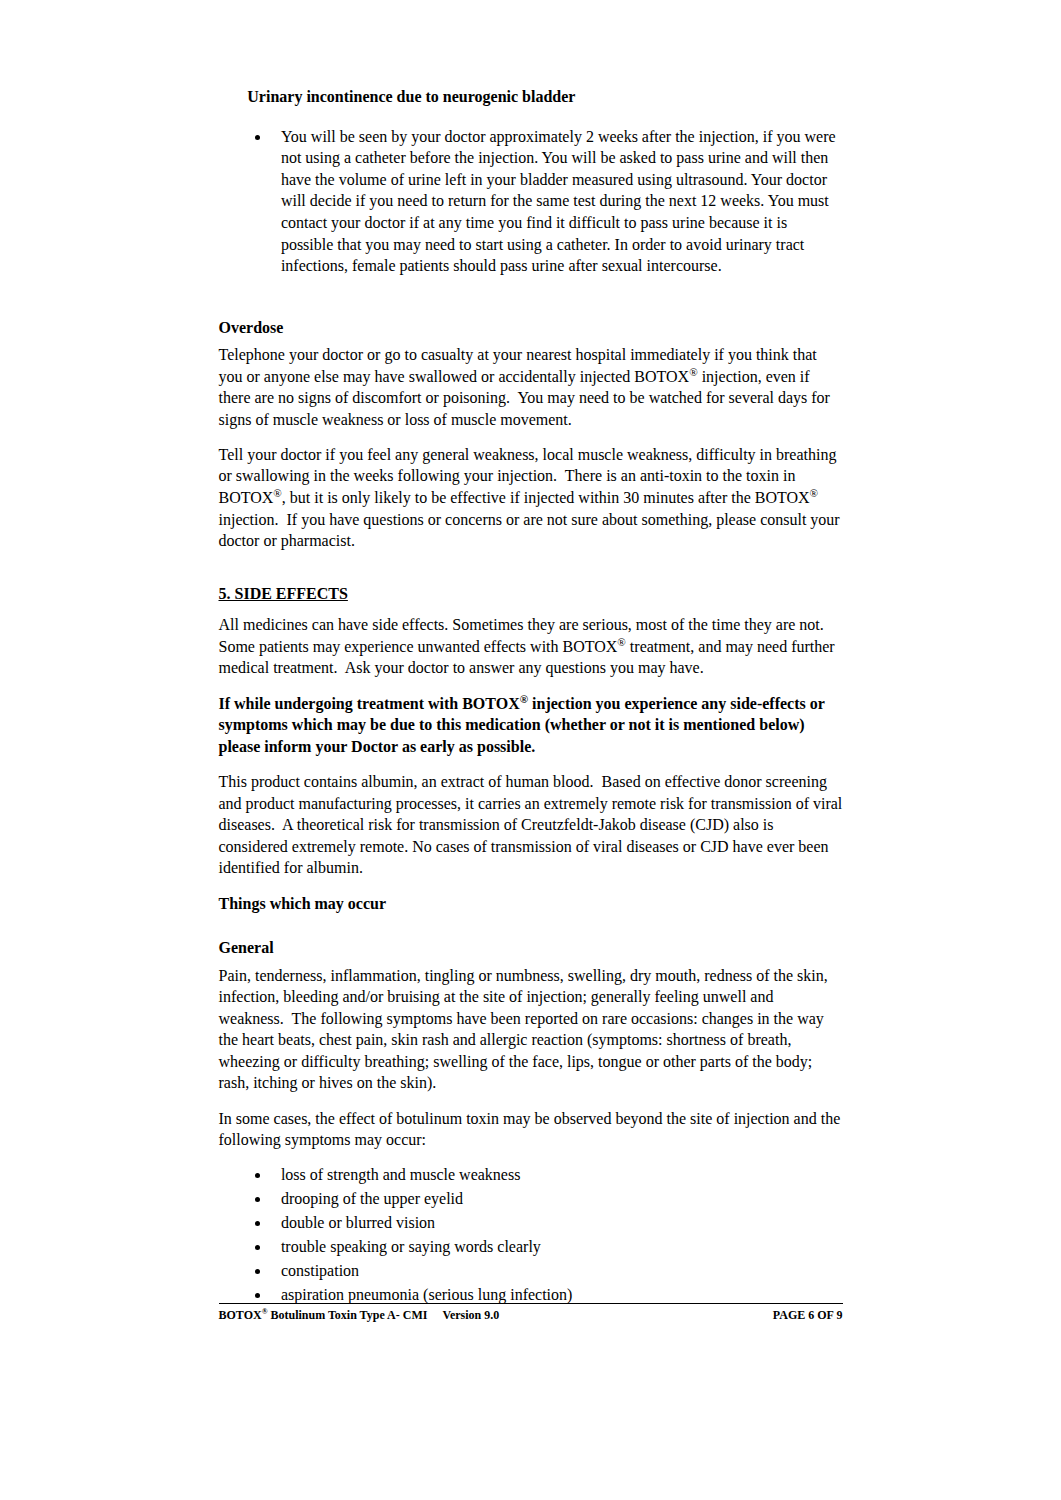Urinary incontinence due to neurogenic bladder
You will be seen by your doctor approximately 2 weeks after the injection, if you were not using a catheter before the injection. You will be asked to pass urine and will then have the volume of urine left in your bladder measured using ultrasound. Your doctor will decide if you need to return for the same test during the next 12 weeks. You must contact your doctor if at any time you find it difficult to pass urine because it is possible that you may need to start using a catheter. In order to avoid urinary tract infections, female patients should pass urine after sexual intercourse.
Overdose
Telephone your doctor or go to casualty at your nearest hospital immediately if you think that you or anyone else may have swallowed or accidentally injected BOTOX® injection, even if there are no signs of discomfort or poisoning. You may need to be watched for several days for signs of muscle weakness or loss of muscle movement.
Tell your doctor if you feel any general weakness, local muscle weakness, difficulty in breathing or swallowing in the weeks following your injection. There is an anti-toxin to the toxin in BOTOX®, but it is only likely to be effective if injected within 30 minutes after the BOTOX® injection. If you have questions or concerns or are not sure about something, please consult your doctor or pharmacist.
5. SIDE EFFECTS
All medicines can have side effects. Sometimes they are serious, most of the time they are not. Some patients may experience unwanted effects with BOTOX® treatment, and may need further medical treatment. Ask your doctor to answer any questions you may have.
If while undergoing treatment with BOTOX® injection you experience any side-effects or symptoms which may be due to this medication (whether or not it is mentioned below) please inform your Doctor as early as possible.
This product contains albumin, an extract of human blood. Based on effective donor screening and product manufacturing processes, it carries an extremely remote risk for transmission of viral diseases. A theoretical risk for transmission of Creutzfeldt-Jakob disease (CJD) also is considered extremely remote. No cases of transmission of viral diseases or CJD have ever been identified for albumin.
Things which may occur
General
Pain, tenderness, inflammation, tingling or numbness, swelling, dry mouth, redness of the skin, infection, bleeding and/or bruising at the site of injection; generally feeling unwell and weakness. The following symptoms have been reported on rare occasions: changes in the way the heart beats, chest pain, skin rash and allergic reaction (symptoms: shortness of breath, wheezing or difficulty breathing; swelling of the face, lips, tongue or other parts of the body; rash, itching or hives on the skin).
In some cases, the effect of botulinum toxin may be observed beyond the site of injection and the following symptoms may occur:
loss of strength and muscle weakness
drooping of the upper eyelid
double or blurred vision
trouble speaking or saying words clearly
constipation
aspiration pneumonia (serious lung infection)
BOTOX® Botulinum Toxin Type A- CMI Version 9.0
PAGE 6 OF 9